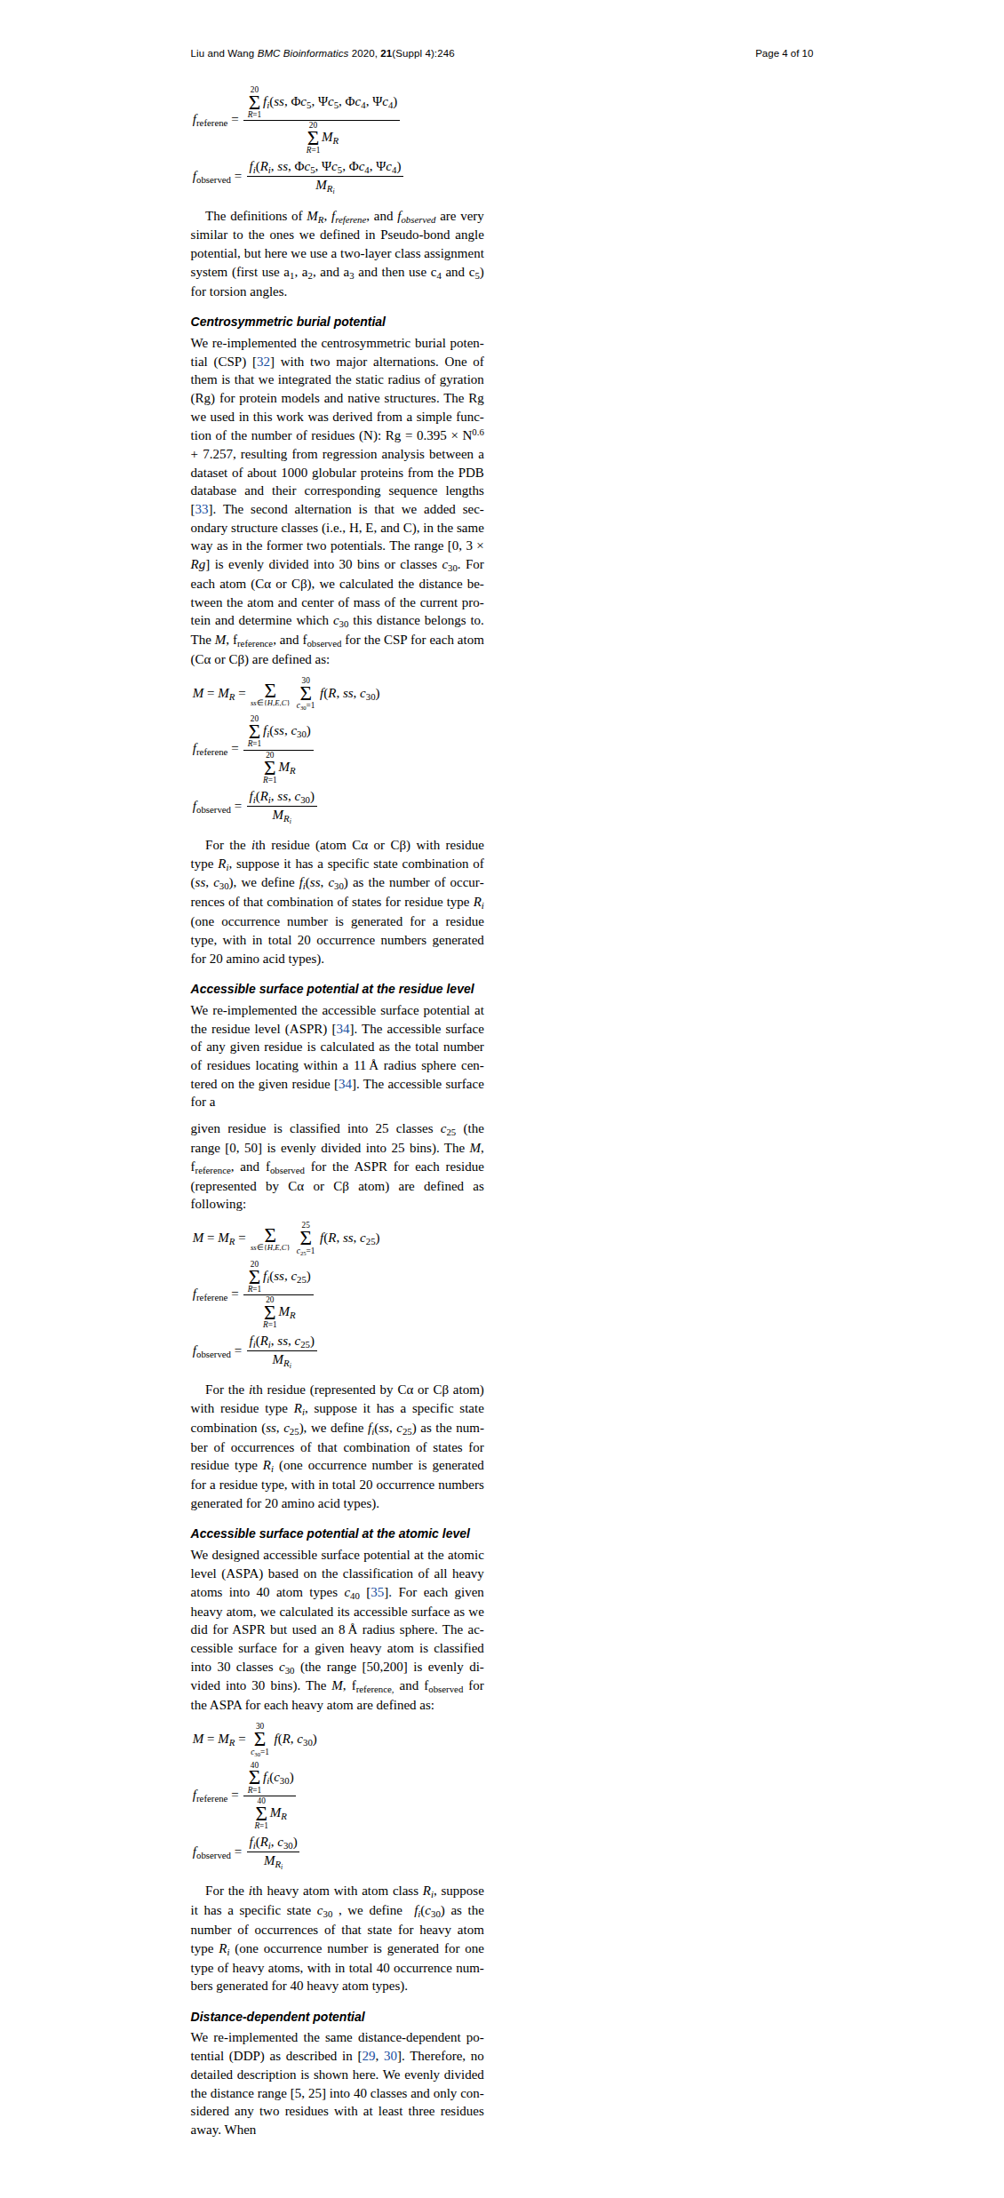Liu and Wang BMC Bioinformatics 2020, 21(Suppl 4):246
Page 4 of 10
freferene = 20 ΣR=1 fi(ss, Φc5, Ψc5, Φc4, Ψc4) 20 ΣR=1 MR fobserved = fi(Ri, ss, Φc5, Ψc5, Φc4, Ψc4) MRi
The definitions of MR, freferene, and fobserved are very similar to the ones we defined in Pseudo-bond angle potential, but here we use a two-layer class assignment system (first use a1, a2, and a3 and then use c4 and c5) for torsion angles.
Centrosymmetric burial potential
We re-implemented the centrosymmetric burial potential (CSP) [32] with two major alternations. One of them is that we integrated the static radius of gyration (Rg) for protein models and native structures. The Rg we used in this work was derived from a simple function of the number of residues (N): Rg = 0.395 × N0.6 + 7.257, resulting from regression analysis between a dataset of about 1000 globular proteins from the PDB database and their corresponding sequence lengths [33]. The second alternation is that we added secondary structure classes (i.e., H, E, and C), in the same way as in the former two potentials. The range [0, 3 × Rg] is evenly divided into 30 bins or classes c30. For each atom (Cα or Cβ), we calculated the distance between the atom and center of mass of the current protein and determine which c30 this distance belongs to. The M, freference, and fobserved for the CSP for each atom (Cα or Cβ) are defined as:
M = MR = Σss∈{H,E,C} 30 Σc30=1 f(R, ss, c30) freferene = 20 ΣR=1 fi(ss, c30) 20 ΣR=1 MR fobserved = fi(Ri, ss, c30) MRi
For the ith residue (atom Cα or Cβ) with residue type Ri, suppose it has a specific state combination of (ss, c30), we define fi(ss, c30) as the number of occurrences of that combination of states for residue type Ri (one occurrence number is generated for a residue type, with in total 20 occurrence numbers generated for 20 amino acid types).
Accessible surface potential at the residue level
We re-implemented the accessible surface potential at the residue level (ASPR) [34]. The accessible surface of any given residue is calculated as the total number of residues locating within a 11 Å radius sphere centered on the given residue [34]. The accessible surface for a
given residue is classified into 25 classes c25 (the range [0, 50] is evenly divided into 25 bins). The M, freference, and fobserved for the ASPR for each residue (represented by Cα or Cβ atom) are defined as following:
M = MR = Σss∈{H,E,C} 25 Σc25=1 f(R, ss, c25) freferene = 20 ΣR=1 fi(ss, c25) 20 ΣR=1 MR fobserved = fi(Ri, ss, c25) MRi
For the ith residue (represented by Cα or Cβ atom) with residue type Ri, suppose it has a specific state combination (ss, c25), we define fi(ss, c25) as the number of occurrences of that combination of states for residue type Ri (one occurrence number is generated for a residue type, with in total 20 occurrence numbers generated for 20 amino acid types).
Accessible surface potential at the atomic level
We designed accessible surface potential at the atomic level (ASPA) based on the classification of all heavy atoms into 40 atom types c40 [35]. For each given heavy atom, we calculated its accessible surface as we did for ASPR but used an 8 Å radius sphere. The accessible surface for a given heavy atom is classified into 30 classes c30 (the range [50,200] is evenly divided into 30 bins). The M, freference, and fobserved for the ASPA for each heavy atom are defined as:
M = MR = 30 Σc30=1 f(R, c30) freferene = 40 ΣR=1 fi(c30) 40 ΣR=1 MR fobserved = fi(Ri, c30) MRi
For the ith heavy atom with atom class Ri, suppose it has a specific state c30 , we define fi(c30) as the number of occurrences of that state for heavy atom type Ri (one occurrence number is generated for one type of heavy atoms, with in total 40 occurrence numbers generated for 40 heavy atom types).
Distance-dependent potential
We re-implemented the same distance-dependent potential (DDP) as described in [29, 30]. Therefore, no detailed description is shown here. We evenly divided the distance range [5, 25] into 40 classes and only considered any two residues with at least three residues away. When